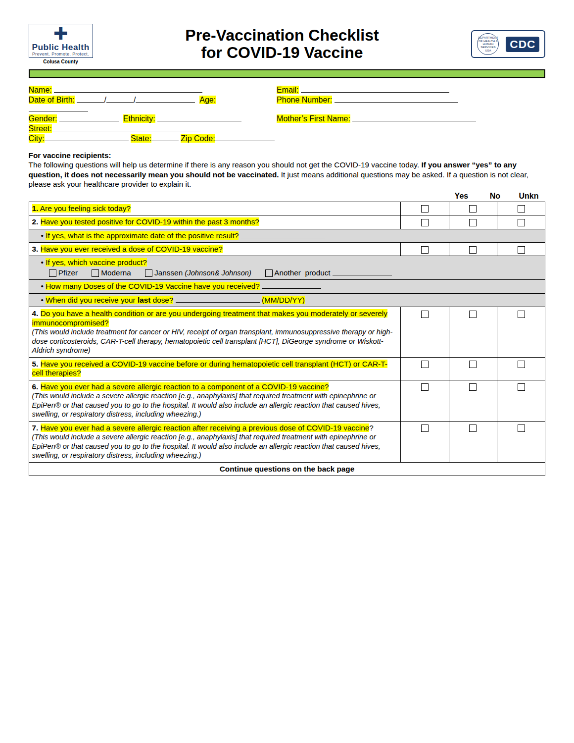✚
Public Health
Prevent. Promote. Protect.
Colusa County
Pre-Vaccination Checklist
for COVID-19 Vaccine
DEPARTMENT OF HEALTH & HUMAN SERVICES USA
CDC
| Name: | Email: |
| Date of Birth: / / Age: | Phone Number: |
| Gender: Ethnicity: | Mother’s First Name: |
| Street: | |
| City: State: Zip Code: | |
For vaccine recipients:
The following questions will help us determine if there is any reason you should not get the COVID-19 vaccine today. If you answer “yes” to any question, it does not necessarily mean you should not be vaccinated. It just means additional questions may be asked. If a question is not clear, please ask your healthcare provider to explain it.
Yes No Unkn
| 1. Are you feeling sick today? | | | |
| 2. Have you tested positive for COVID-19 within the past 3 months? | | | |
| • If yes, what is the approximate date of the positive result? |
| 3. Have you ever received a dose of COVID-19 vaccine? | | | |
| • If yes, which vaccine product? Pfizer Moderna Janssen (Johnson& Johnson) Another product |
| • How many Doses of the COVID-19 Vaccine have you received? |
| • When did you receive your last dose? (MM/DD/YY) |
| 4. Do you have a health condition or are you undergoing treatment that makes you moderately or severely immunocompromised? (This would include treatment for cancer or HIV, receipt of organ transplant, immunosuppressive therapy or high-dose corticosteroids, CAR-T-cell therapy, hematopoietic cell transplant [HCT], DiGeorge syndrome or Wiskott-Aldrich syndrome) | | | |
| 5. Have you received a COVID-19 vaccine before or during hematopoietic cell transplant (HCT) or CAR-T-cell therapies? | | | |
| 6. Have you ever had a severe allergic reaction to a component of a COVID-19 vaccine? (This would include a severe allergic reaction [e.g., anaphylaxis] that required treatment with epinephrine or EpiPen® or that caused you to go to the hospital. It would also include an allergic reaction that caused hives, swelling, or respiratory distress, including wheezing.) | | | |
| 7. Have you ever had a severe allergic reaction after receiving a previous dose of COVID-19 vaccine ? (This would include a severe allergic reaction [e.g., anaphylaxis] that required treatment with epinephrine or EpiPen® or that caused you to go to the hospital. It would also include an allergic reaction that caused hives, swelling, or respiratory distress, including wheezing.) | | | |
| Continue questions on the back page |